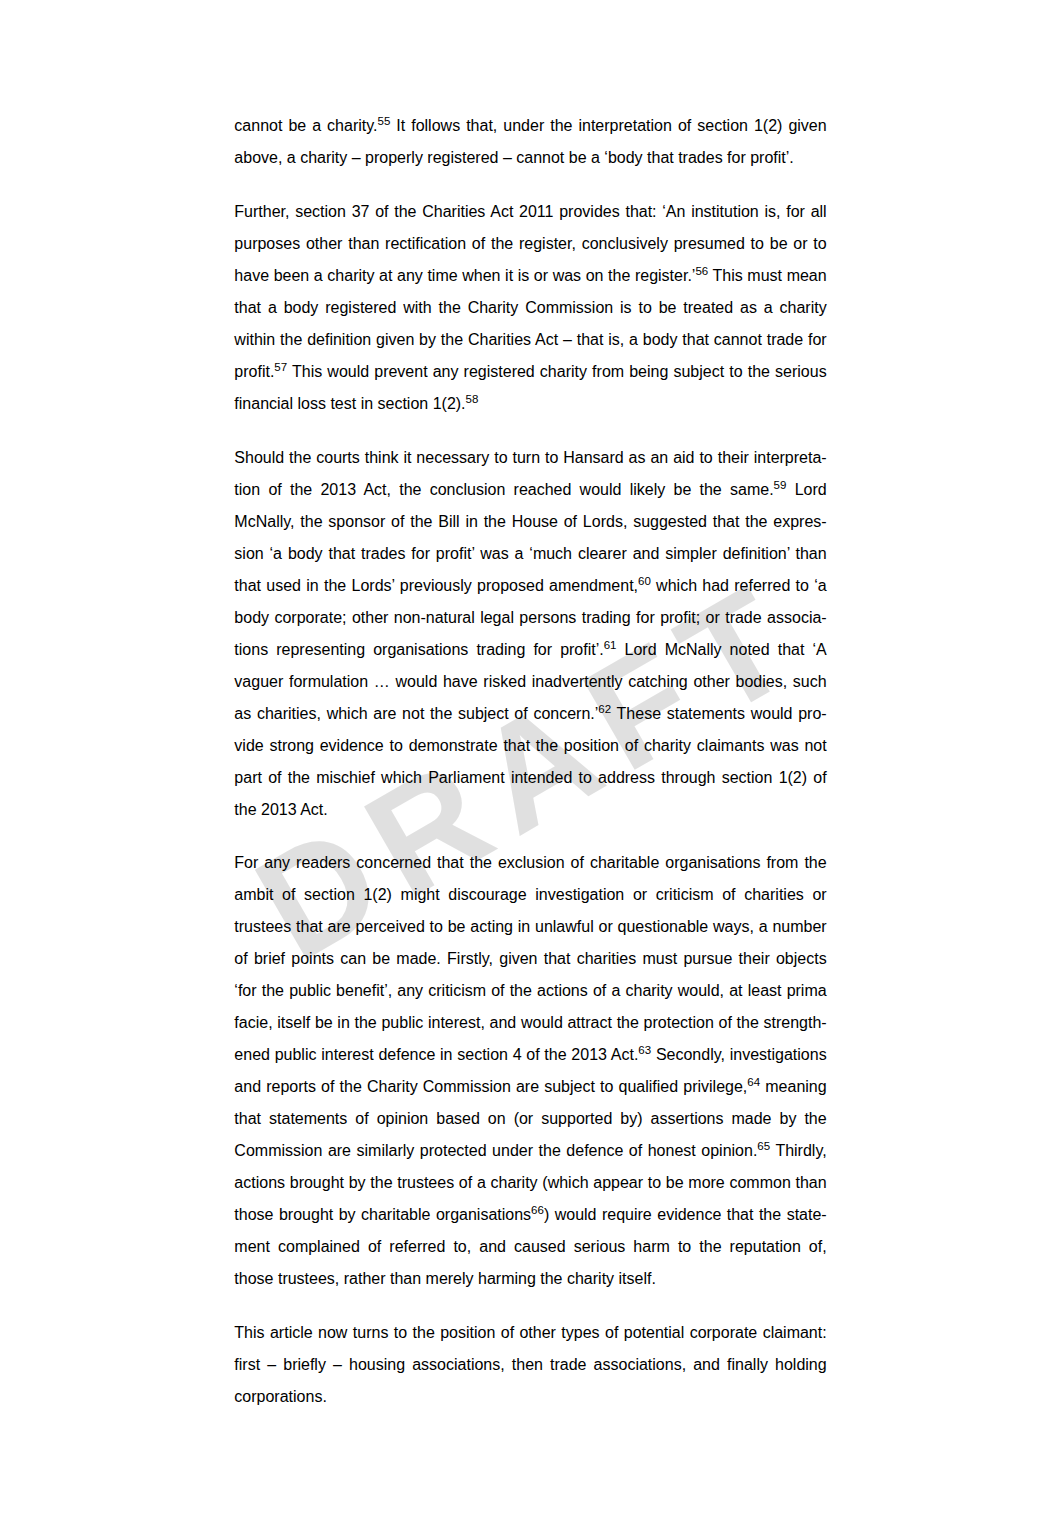DRAFT
cannot be a charity.55 It follows that, under the interpretation of section 1(2) given above, a charity – properly registered – cannot be a ‘body that trades for profit’.
Further, section 37 of the Charities Act 2011 provides that: ‘An institution is, for all purposes other than rectification of the register, conclusively presumed to be or to have been a charity at any time when it is or was on the register.’56 This must mean that a body registered with the Charity Commission is to be treated as a charity within the definition given by the Charities Act – that is, a body that cannot trade for profit.57 This would prevent any registered charity from being subject to the serious financial loss test in section 1(2).58
Should the courts think it necessary to turn to Hansard as an aid to their interpretation of the 2013 Act, the conclusion reached would likely be the same.59 Lord McNally, the sponsor of the Bill in the House of Lords, suggested that the expression ‘a body that trades for profit’ was a ‘much clearer and simpler definition’ than that used in the Lords’ previously proposed amendment,60 which had referred to ‘a body corporate; other non-natural legal persons trading for profit; or trade associations representing organisations trading for profit’.61 Lord McNally noted that ‘A vaguer formulation … would have risked inadvertently catching other bodies, such as charities, which are not the subject of concern.’62 These statements would provide strong evidence to demonstrate that the position of charity claimants was not part of the mischief which Parliament intended to address through section 1(2) of the 2013 Act.
For any readers concerned that the exclusion of charitable organisations from the ambit of section 1(2) might discourage investigation or criticism of charities or trustees that are perceived to be acting in unlawful or questionable ways, a number of brief points can be made. Firstly, given that charities must pursue their objects ‘for the public benefit’, any criticism of the actions of a charity would, at least prima facie, itself be in the public interest, and would attract the protection of the strengthened public interest defence in section 4 of the 2013 Act.63 Secondly, investigations and reports of the Charity Commission are subject to qualified privilege,64 meaning that statements of opinion based on (or supported by) assertions made by the Commission are similarly protected under the defence of honest opinion.65 Thirdly, actions brought by the trustees of a charity (which appear to be more common than those brought by charitable organisations66) would require evidence that the statement complained of referred to, and caused serious harm to the reputation of, those trustees, rather than merely harming the charity itself.
This article now turns to the position of other types of potential corporate claimant: first – briefly – housing associations, then trade associations, and finally holding corporations.